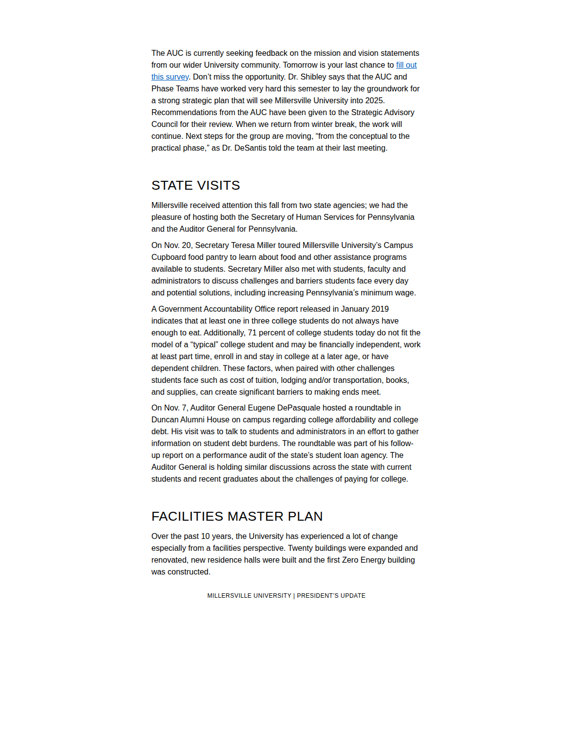The AUC is currently seeking feedback on the mission and vision statements from our wider University community. Tomorrow is your last chance to fill out this survey. Don’t miss the opportunity. Dr. Shibley says that the AUC and Phase Teams have worked very hard this semester to lay the groundwork for a strong strategic plan that will see Millersville University into 2025. Recommendations from the AUC have been given to the Strategic Advisory Council for their review. When we return from winter break, the work will continue. Next steps for the group are moving, “from the conceptual to the practical phase,” as Dr. DeSantis told the team at their last meeting.
STATE VISITS
Millersville received attention this fall from two state agencies; we had the pleasure of hosting both the Secretary of Human Services for Pennsylvania and the Auditor General for Pennsylvania.
On Nov. 20, Secretary Teresa Miller toured Millersville University’s Campus Cupboard food pantry to learn about food and other assistance programs available to students. Secretary Miller also met with students, faculty and administrators to discuss challenges and barriers students face every day and potential solutions, including increasing Pennsylvania’s minimum wage.
A Government Accountability Office report released in January 2019 indicates that at least one in three college students do not always have enough to eat. Additionally, 71 percent of college students today do not fit the model of a “typical” college student and may be financially independent, work at least part time, enroll in and stay in college at a later age, or have dependent children. These factors, when paired with other challenges students face such as cost of tuition, lodging and/or transportation, books, and supplies, can create significant barriers to making ends meet.
On Nov. 7, Auditor General Eugene DePasquale hosted a roundtable in Duncan Alumni House on campus regarding college affordability and college debt. His visit was to talk to students and administrators in an effort to gather information on student debt burdens. The roundtable was part of his follow-up report on a performance audit of the state’s student loan agency. The Auditor General is holding similar discussions across the state with current students and recent graduates about the challenges of paying for college.
FACILITIES MASTER PLAN
Over the past 10 years, the University has experienced a lot of change especially from a facilities perspective. Twenty buildings were expanded and renovated, new residence halls were built and the first Zero Energy building was constructed.
MILLERSVILLE UNIVERSITY | PRESIDENT’S UPDATE